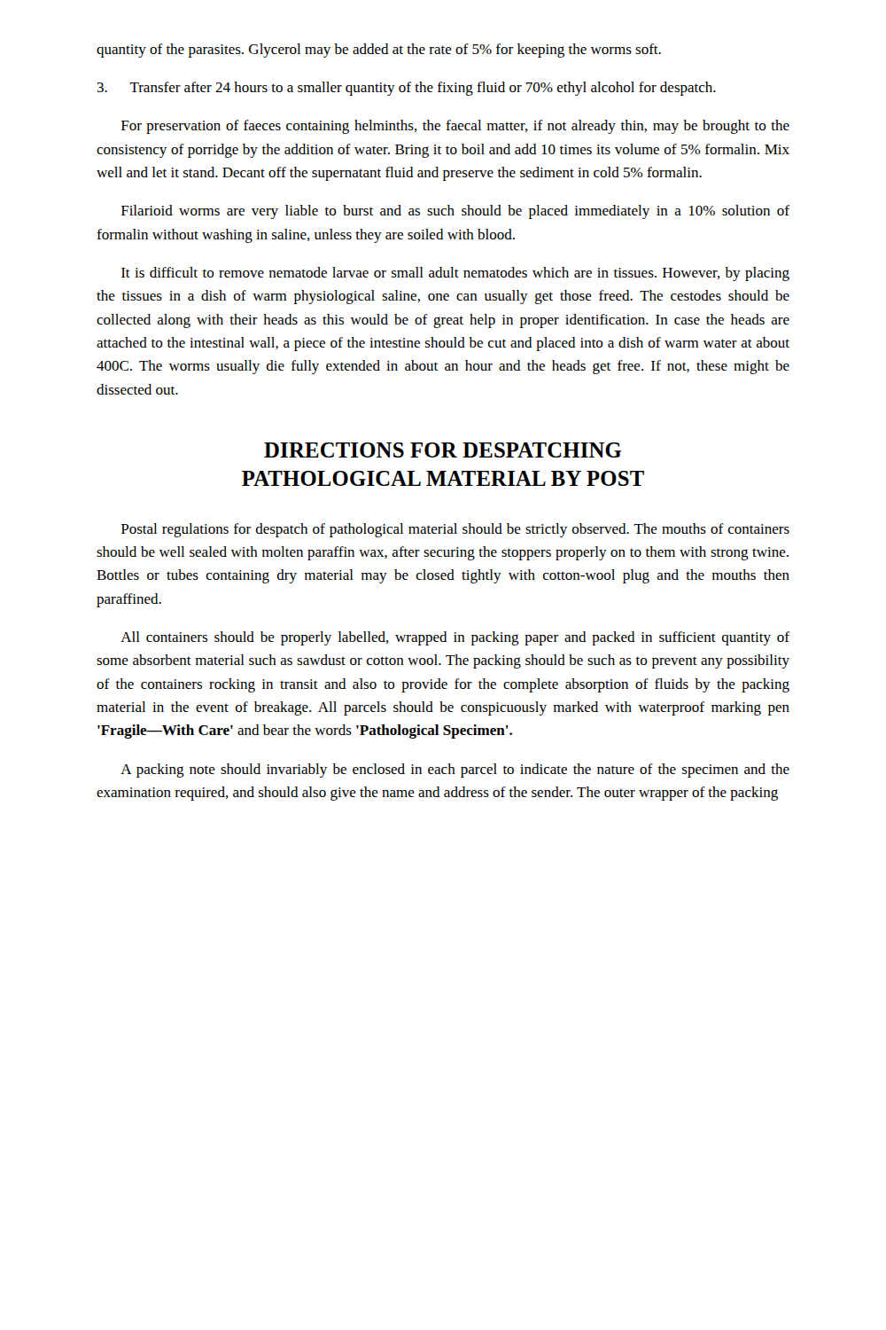quantity of the parasites. Glycerol may be added at the rate of 5% for keeping the worms soft.
3. Transfer after 24 hours to a smaller quantity of the fixing fluid or 70% ethyl alcohol for despatch.
For preservation of faeces containing helminths, the faecal matter, if not already thin, may be brought to the consistency of porridge by the addition of water. Bring it to boil and add 10 times its volume of 5% formalin. Mix well and let it stand. Decant off the supernatant fluid and preserve the sediment in cold 5% formalin.
Filarioid worms are very liable to burst and as such should be placed immediately in a 10% solution of formalin without washing in saline, unless they are soiled with blood.
It is difficult to remove nematode larvae or small adult nematodes which are in tissues. However, by placing the tissues in a dish of warm physiological saline, one can usually get those freed. The cestodes should be collected along with their heads as this would be of great help in proper identification. In case the heads are attached to the intestinal wall, a piece of the intestine should be cut and placed into a dish of warm water at about 400C. The worms usually die fully extended in about an hour and the heads get free. If not, these might be dissected out.
DIRECTIONS FOR DESPATCHING
PATHOLOGICAL MATERIAL BY POST
Postal regulations for despatch of pathological material should be strictly observed. The mouths of containers should be well sealed with molten paraffin wax, after securing the stoppers properly on to them with strong twine. Bottles or tubes containing dry material may be closed tightly with cotton-wool plug and the mouths then paraffined.
All containers should be properly labelled, wrapped in packing paper and packed in sufficient quantity of some absorbent material such as sawdust or cotton wool. The packing should be such as to prevent any possibility of the containers rocking in transit and also to provide for the complete absorption of fluids by the packing material in the event of breakage. All parcels should be conspicuously marked with waterproof marking pen 'Fragile—With Care' and bear the words 'Pathological Specimen'.
A packing note should invariably be enclosed in each parcel to indicate the nature of the specimen and the examination required, and should also give the name and address of the sender. The outer wrapper of the packing